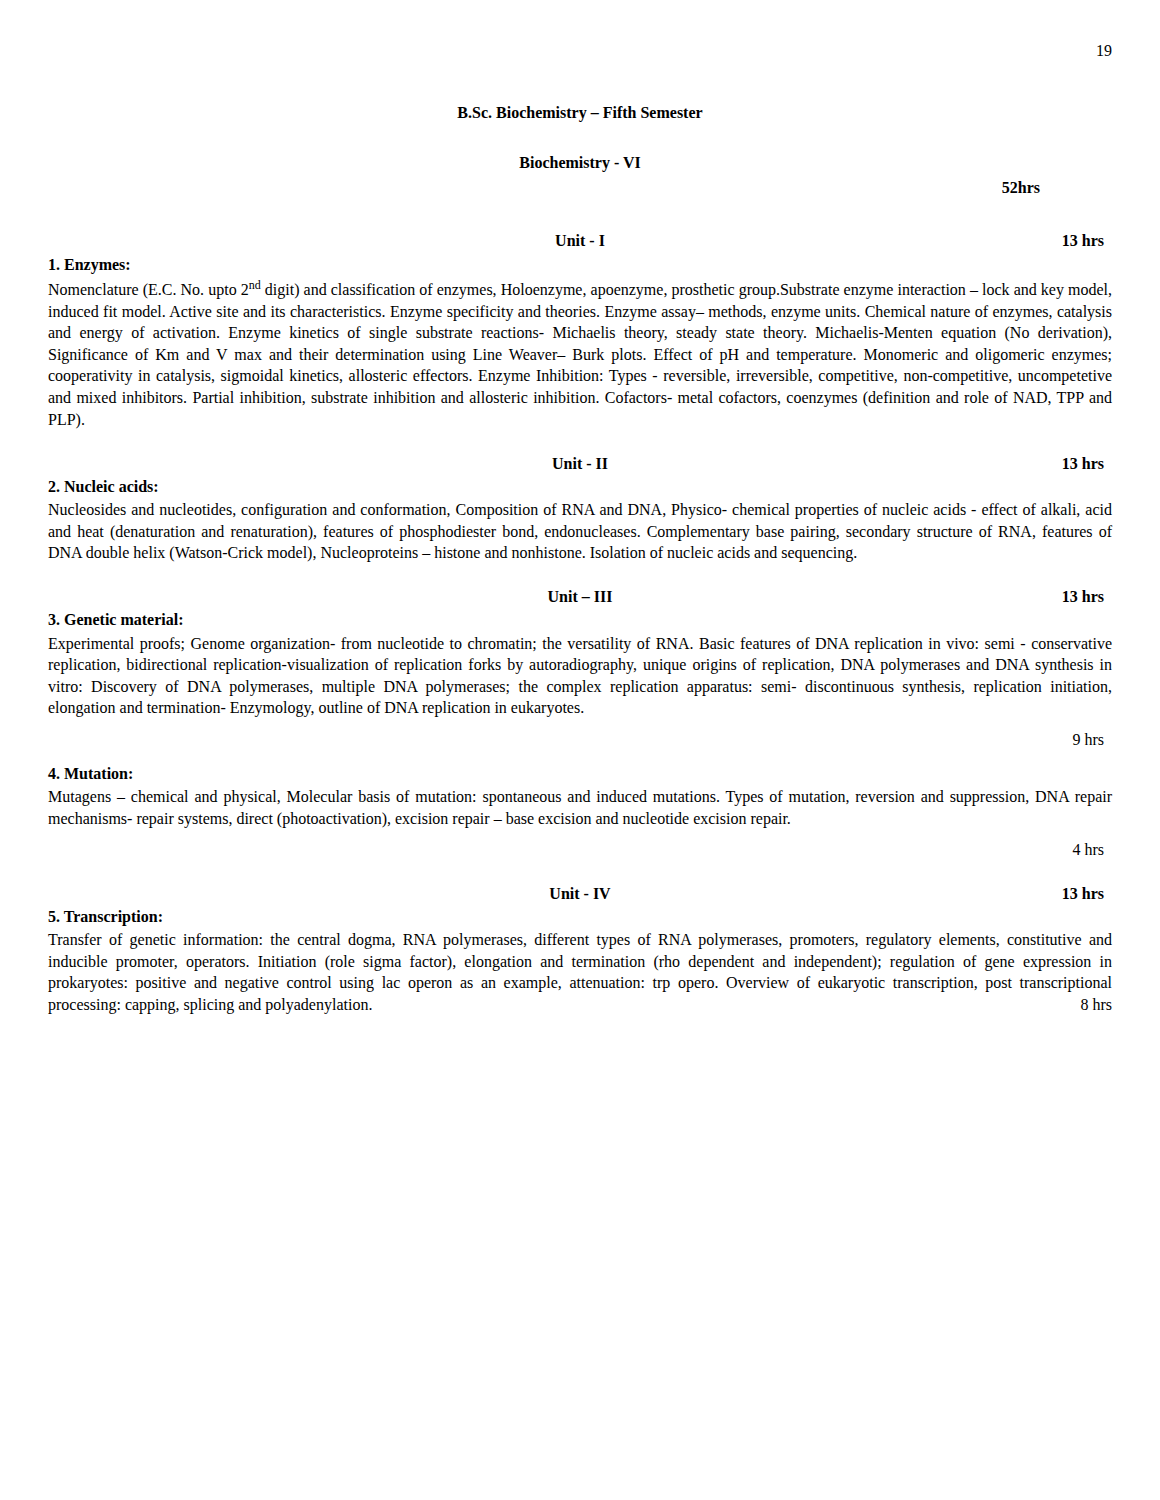19
B.Sc. Biochemistry – Fifth Semester
Biochemistry - VI
52hrs
Unit - I 13 hrs
1. Enzymes:
Nomenclature (E.C. No. upto 2nd digit) and classification of enzymes, Holoenzyme, apoenzyme, prosthetic group.Substrate enzyme interaction – lock and key model, induced fit model. Active site and its characteristics. Enzyme specificity and theories. Enzyme assay– methods, enzyme units. Chemical nature of enzymes, catalysis and energy of activation. Enzyme kinetics of single substrate reactions- Michaelis theory, steady state theory. Michaelis-Menten equation (No derivation), Significance of Km and V max and their determination using Line Weaver– Burk plots. Effect of pH and temperature. Monomeric and oligomeric enzymes; cooperativity in catalysis, sigmoidal kinetics, allosteric effectors. Enzyme Inhibition: Types - reversible, irreversible, competitive, non-competitive, uncompetetive and mixed inhibitors. Partial inhibition, substrate inhibition and allosteric inhibition. Cofactors- metal cofactors, coenzymes (definition and role of NAD, TPP and PLP).
Unit - II 13 hrs
2. Nucleic acids:
Nucleosides and nucleotides, configuration and conformation, Composition of RNA and DNA, Physico- chemical properties of nucleic acids - effect of alkali, acid and heat (denaturation and renaturation), features of phosphodiester bond, endonucleases. Complementary base pairing, secondary structure of RNA, features of DNA double helix (Watson-Crick model), Nucleoproteins – histone and nonhistone. Isolation of nucleic acids and sequencing.
Unit – III 13 hrs
3. Genetic material:
Experimental proofs; Genome organization- from nucleotide to chromatin; the versatility of RNA. Basic features of DNA replication in vivo: semi - conservative replication, bidirectional replication-visualization of replication forks by autoradiography, unique origins of replication, DNA polymerases and DNA synthesis in vitro: Discovery of DNA polymerases, multiple DNA polymerases; the complex replication apparatus: semi- discontinuous synthesis, replication initiation, elongation and termination- Enzymology, outline of DNA replication in eukaryotes.
9 hrs
4. Mutation:
Mutagens – chemical and physical, Molecular basis of mutation: spontaneous and induced mutations. Types of mutation, reversion and suppression, DNA repair mechanisms- repair systems, direct (photoactivation), excision repair – base excision and nucleotide excision repair.
4 hrs
Unit - IV 13 hrs
5. Transcription:
Transfer of genetic information: the central dogma, RNA polymerases, different types of RNA polymerases, promoters, regulatory elements, constitutive and inducible promoter, operators. Initiation (role sigma factor), elongation and termination (rho dependent and independent); regulation of gene expression in prokaryotes: positive and negative control using lac operon as an example, attenuation: trp opero. Overview of eukaryotic transcription, post transcriptional processing: capping, splicing and polyadenylation. 8 hrs